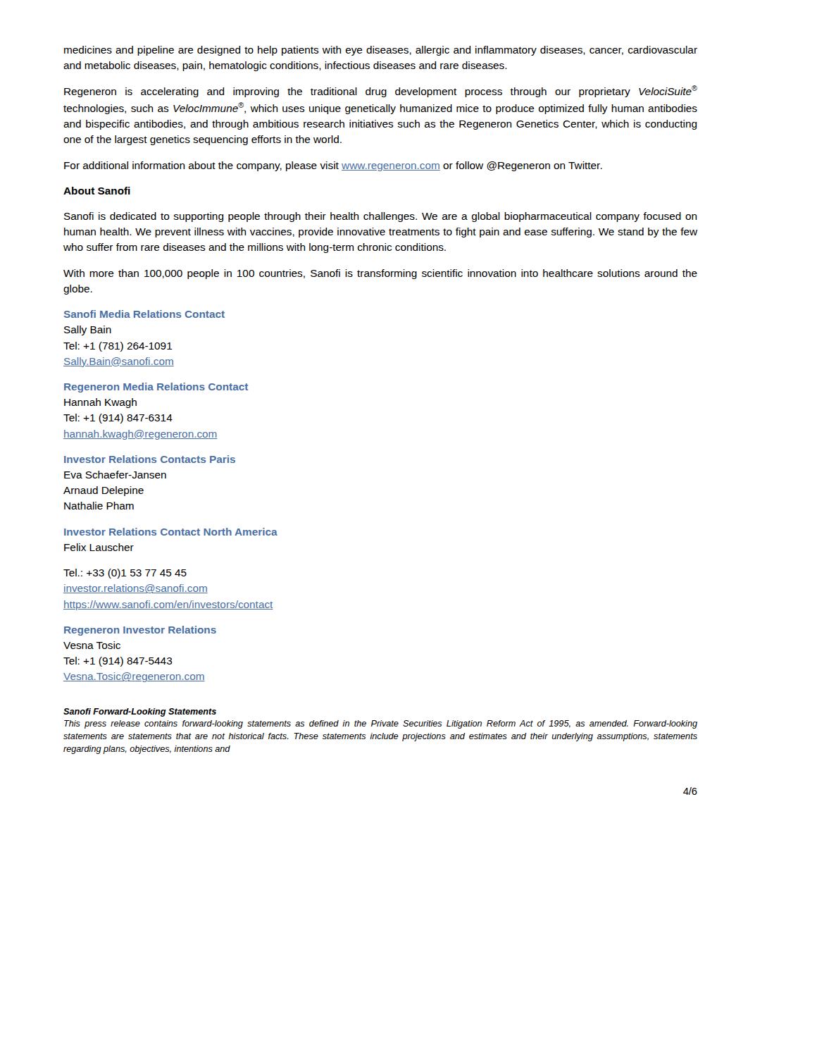medicines and pipeline are designed to help patients with eye diseases, allergic and inflammatory diseases, cancer, cardiovascular and metabolic diseases, pain, hematologic conditions, infectious diseases and rare diseases.
Regeneron is accelerating and improving the traditional drug development process through our proprietary VelociSuite® technologies, such as VelocImmune®, which uses unique genetically humanized mice to produce optimized fully human antibodies and bispecific antibodies, and through ambitious research initiatives such as the Regeneron Genetics Center, which is conducting one of the largest genetics sequencing efforts in the world.
For additional information about the company, please visit www.regeneron.com or follow @Regeneron on Twitter.
About Sanofi
Sanofi is dedicated to supporting people through their health challenges. We are a global biopharmaceutical company focused on human health. We prevent illness with vaccines, provide innovative treatments to fight pain and ease suffering. We stand by the few who suffer from rare diseases and the millions with long-term chronic conditions.
With more than 100,000 people in 100 countries, Sanofi is transforming scientific innovation into healthcare solutions around the globe.
Sanofi Media Relations Contact
Sally Bain
Tel: +1 (781) 264-1091
Sally.Bain@sanofi.com
Regeneron Media Relations Contact
Hannah Kwagh
Tel: +1 (914) 847-6314
hannah.kwagh@regeneron.com
Investor Relations Contacts Paris
Eva Schaefer-Jansen
Arnaud Delepine
Nathalie Pham
Investor Relations Contact North America
Felix Lauscher
Tel.: +33 (0)1 53 77 45 45
investor.relations@sanofi.com
https://www.sanofi.com/en/investors/contact
Regeneron Investor Relations
Vesna Tosic
Tel: +1 (914) 847-5443
Vesna.Tosic@regeneron.com
Sanofi Forward-Looking Statements
This press release contains forward-looking statements as defined in the Private Securities Litigation Reform Act of 1995, as amended. Forward-looking statements are statements that are not historical facts. These statements include projections and estimates and their underlying assumptions, statements regarding plans, objectives, intentions and
4/6